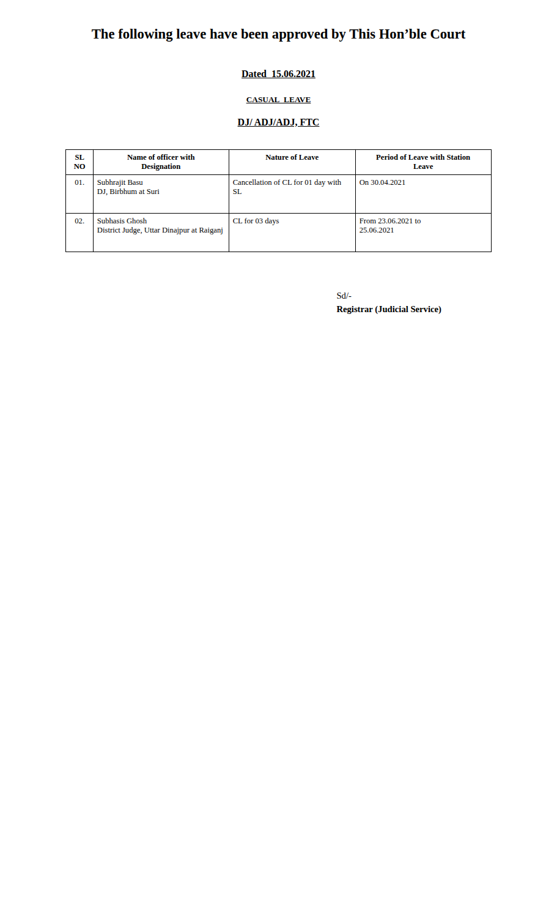The following leave have been approved by This Hon’ble Court
Dated 15.06.2021
CASUAL LEAVE
DJ/ ADJ/ADJ, FTC
| SL NO | Name of officer with Designation | Nature of Leave | Period of Leave with Station Leave |
| --- | --- | --- | --- |
| 01. | Subhrajit Basu DJ, Birbhum at Suri | Cancellation of CL for 01 day with SL | On 30.04.2021 |
| 02. | Subhasis Ghosh District Judge, Uttar Dinajpur at Raiganj | CL for 03 days | From 23.06.2021 to 25.06.2021 |
Sd/-
Registrar (Judicial Service)